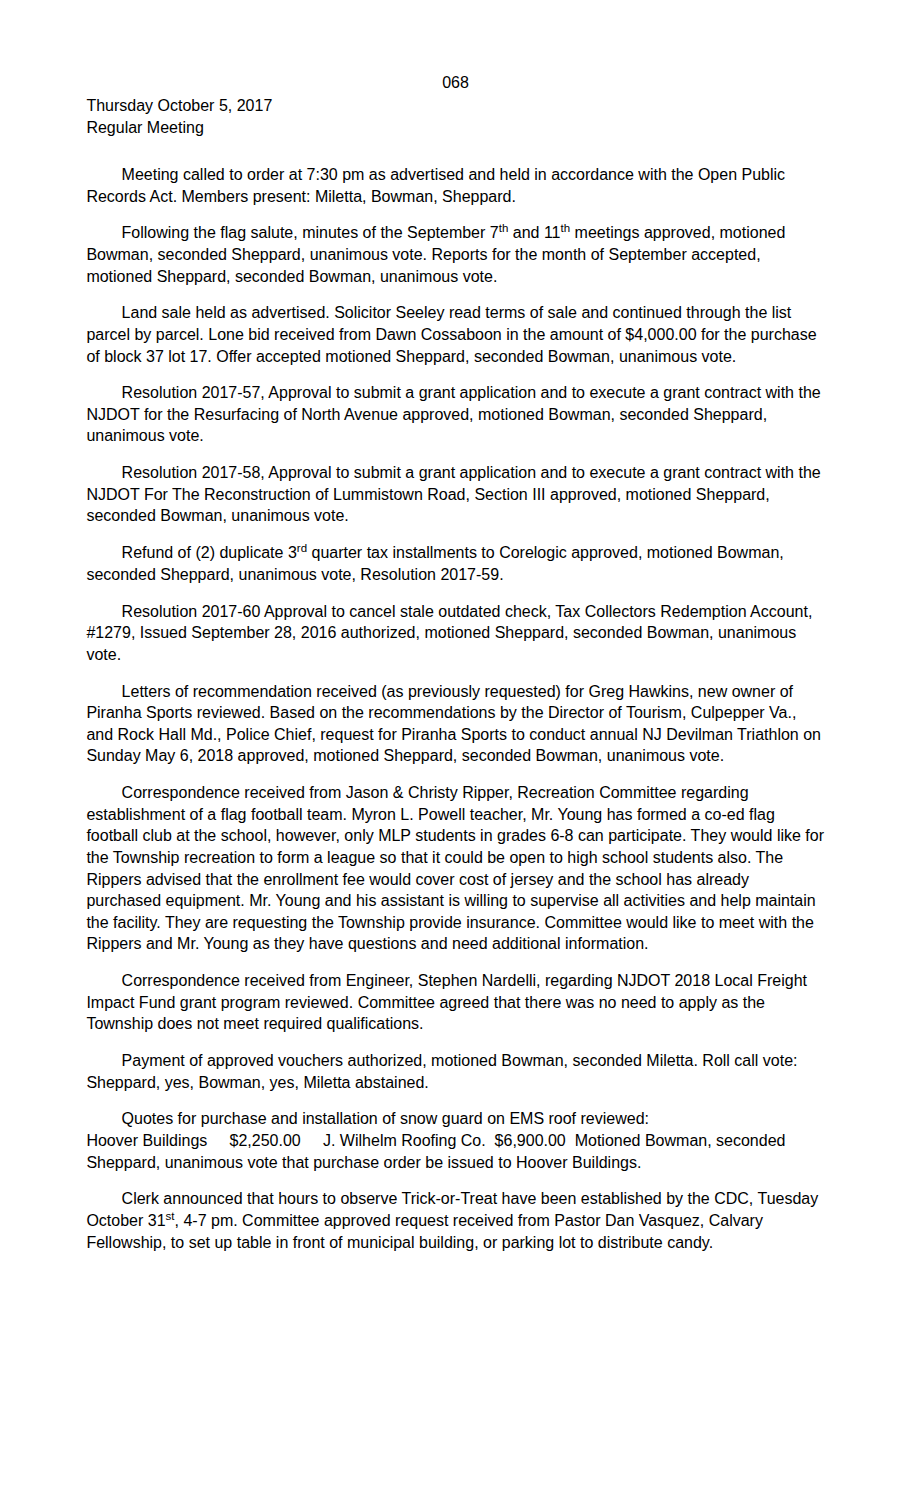068
Thursday October 5, 2017
Regular Meeting
Meeting called to order at 7:30 pm as advertised and held in accordance with the Open Public Records Act. Members present: Miletta, Bowman, Sheppard.
Following the flag salute, minutes of the September 7th and 11th meetings approved, motioned Bowman, seconded Sheppard, unanimous vote. Reports for the month of September accepted, motioned Sheppard, seconded Bowman, unanimous vote.
Land sale held as advertised. Solicitor Seeley read terms of sale and continued through the list parcel by parcel. Lone bid received from Dawn Cossaboon in the amount of $4,000.00 for the purchase of block 37 lot 17. Offer accepted motioned Sheppard, seconded Bowman, unanimous vote.
Resolution 2017-57, Approval to submit a grant application and to execute a grant contract with the NJDOT for the Resurfacing of North Avenue approved, motioned Bowman, seconded Sheppard, unanimous vote.
Resolution 2017-58, Approval to submit a grant application and to execute a grant contract with the NJDOT For The Reconstruction of Lummistown Road, Section III approved, motioned Sheppard, seconded Bowman, unanimous vote.
Refund of (2) duplicate 3rd quarter tax installments to Corelogic approved, motioned Bowman, seconded Sheppard, unanimous vote, Resolution 2017-59.
Resolution 2017-60 Approval to cancel stale outdated check, Tax Collectors Redemption Account, #1279, Issued September 28, 2016 authorized, motioned Sheppard, seconded Bowman, unanimous vote.
Letters of recommendation received (as previously requested) for Greg Hawkins, new owner of Piranha Sports reviewed. Based on the recommendations by the Director of Tourism, Culpepper Va., and Rock Hall Md., Police Chief, request for Piranha Sports to conduct annual NJ Devilman Triathlon on Sunday May 6, 2018 approved, motioned Sheppard, seconded Bowman, unanimous vote.
Correspondence received from Jason & Christy Ripper, Recreation Committee regarding establishment of a flag football team. Myron L. Powell teacher, Mr. Young has formed a co-ed flag football club at the school, however, only MLP students in grades 6-8 can participate. They would like for the Township recreation to form a league so that it could be open to high school students also. The Rippers advised that the enrollment fee would cover cost of jersey and the school has already purchased equipment. Mr. Young and his assistant is willing to supervise all activities and help maintain the facility. They are requesting the Township provide insurance. Committee would like to meet with the Rippers and Mr. Young as they have questions and need additional information.
Correspondence received from Engineer, Stephen Nardelli, regarding NJDOT 2018 Local Freight Impact Fund grant program reviewed. Committee agreed that there was no need to apply as the Township does not meet required qualifications.
Payment of approved vouchers authorized, motioned Bowman, seconded Miletta. Roll call vote: Sheppard, yes, Bowman, yes, Miletta abstained.
Quotes for purchase and installation of snow guard on EMS roof reviewed:
Hoover Buildings $2,250.00 J. Wilhelm Roofing Co. $6,900.00 Motioned Bowman, seconded Sheppard, unanimous vote that purchase order be issued to Hoover Buildings.
Clerk announced that hours to observe Trick-or-Treat have been established by the CDC, Tuesday October 31st, 4-7 pm. Committee approved request received from Pastor Dan Vasquez, Calvary Fellowship, to set up table in front of municipal building, or parking lot to distribute candy.